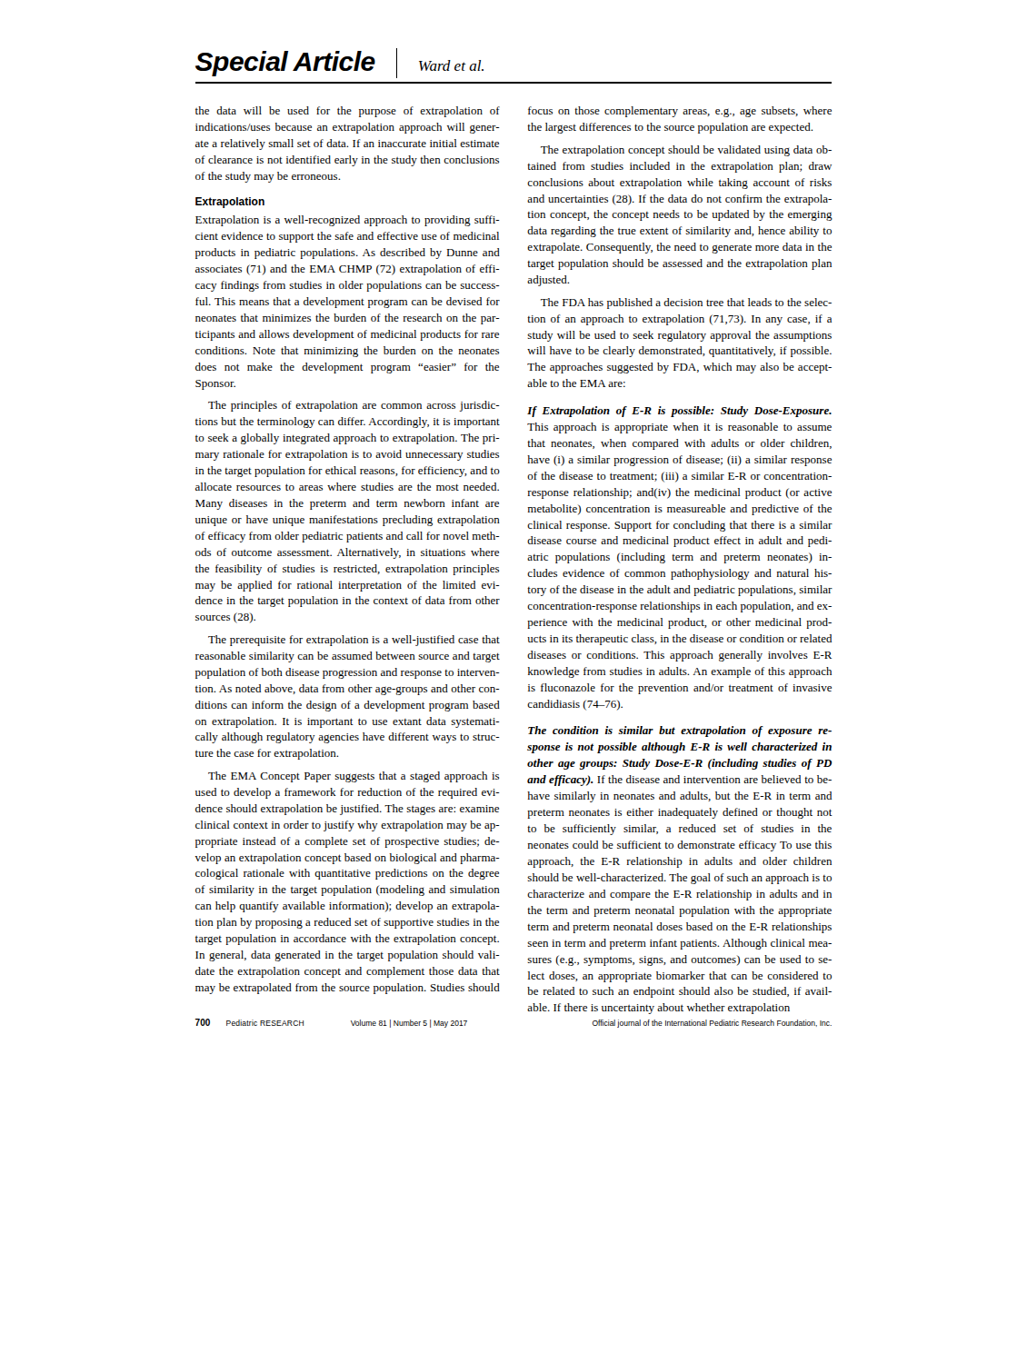Special Article Ward et al.
the data will be used for the purpose of extrapolation of indications/uses because an extrapolation approach will generate a relatively small set of data. If an inaccurate initial estimate of clearance is not identified early in the study then conclusions of the study may be erroneous.
Extrapolation
Extrapolation is a well-recognized approach to providing sufficient evidence to support the safe and effective use of medicinal products in pediatric populations. As described by Dunne and associates (71) and the EMA CHMP (72) extrapolation of efficacy findings from studies in older populations can be successful. This means that a development program can be devised for neonates that minimizes the burden of the research on the participants and allows development of medicinal products for rare conditions. Note that minimizing the burden on the neonates does not make the development program “easier” for the Sponsor.
The principles of extrapolation are common across jurisdictions but the terminology can differ. Accordingly, it is important to seek a globally integrated approach to extrapolation. The primary rationale for extrapolation is to avoid unnecessary studies in the target population for ethical reasons, for efficiency, and to allocate resources to areas where studies are the most needed. Many diseases in the preterm and term newborn infant are unique or have unique manifestations precluding extrapolation of efficacy from older pediatric patients and call for novel methods of outcome assessment. Alternatively, in situations where the feasibility of studies is restricted, extrapolation principles may be applied for rational interpretation of the limited evidence in the target population in the context of data from other sources (28).
The prerequisite for extrapolation is a well-justified case that reasonable similarity can be assumed between source and target population of both disease progression and response to intervention. As noted above, data from other age-groups and other conditions can inform the design of a development program based on extrapolation. It is important to use extant data systematically although regulatory agencies have different ways to structure the case for extrapolation.
The EMA Concept Paper suggests that a staged approach is used to develop a framework for reduction of the required evidence should extrapolation be justified. The stages are: examine clinical context in order to justify why extrapolation may be appropriate instead of a complete set of prospective studies; develop an extrapolation concept based on biological and pharmacological rationale with quantitative predictions on the degree of similarity in the target population (modeling and simulation can help quantify available information); develop an extrapolation plan by proposing a reduced set of supportive studies in the target population in accordance with the extrapolation concept. In general, data generated in the target population should validate the extrapolation concept and complement those data that may be extrapolated from the source population. Studies should focus on those complementary areas, e.g., age subsets, where the largest differences to the source population are expected.
The extrapolation concept should be validated using data obtained from studies included in the extrapolation plan; draw conclusions about extrapolation while taking account of risks and uncertainties (28). If the data do not confirm the extrapolation concept, the concept needs to be updated by the emerging data regarding the true extent of similarity and, hence ability to extrapolate. Consequently, the need to generate more data in the target population should be assessed and the extrapolation plan adjusted.
The FDA has published a decision tree that leads to the selection of an approach to extrapolation (71,73). In any case, if a study will be used to seek regulatory approval the assumptions will have to be clearly demonstrated, quantitatively, if possible. The approaches suggested by FDA, which may also be acceptable to the EMA are:
If Extrapolation of E-R is possible: Study Dose-Exposure. This approach is appropriate when it is reasonable to assume that neonates, when compared with adults or older children, have (i) a similar progression of disease; (ii) a similar response of the disease to treatment; (iii) a similar E-R or concentration-response relationship; and(iv) the medicinal product (or active metabolite) concentration is measureable and predictive of the clinical response. Support for concluding that there is a similar disease course and medicinal product effect in adult and pediatric populations (including term and preterm neonates) includes evidence of common pathophysiology and natural history of the disease in the adult and pediatric populations, similar concentration-response relationships in each population, and experience with the medicinal product, or other medicinal products in its therapeutic class, in the disease or condition or related diseases or conditions. This approach generally involves E-R knowledge from studies in adults. An example of this approach is fluconazole for the prevention and/or treatment of invasive candidiasis (74–76).
The condition is similar but extrapolation of exposure response is not possible although E-R is well characterized in other age groups: Study Dose-E-R (including studies of PD and efficacy). If the disease and intervention are believed to behave similarly in neonates and adults, but the E-R in term and preterm neonates is either inadequately defined or thought not to be sufficiently similar, a reduced set of studies in the neonates could be sufficient to demonstrate efficacy To use this approach, the E-R relationship in adults and older children should be well-characterized. The goal of such an approach is to characterize and compare the E-R relationship in adults and in the term and preterm neonatal population with the appropriate term and preterm neonatal doses based on the E-R relationships seen in term and preterm infant patients. Although clinical measures (e.g., symptoms, signs, and outcomes) can be used to select doses, an appropriate biomarker that can be considered to be related to such an endpoint should also be studied, if available. If there is uncertainty about whether extrapolation
700 Pediatric RESEARCH Volume 81 | Number 5 | May 2017 Official journal of the International Pediatric Research Foundation, Inc.